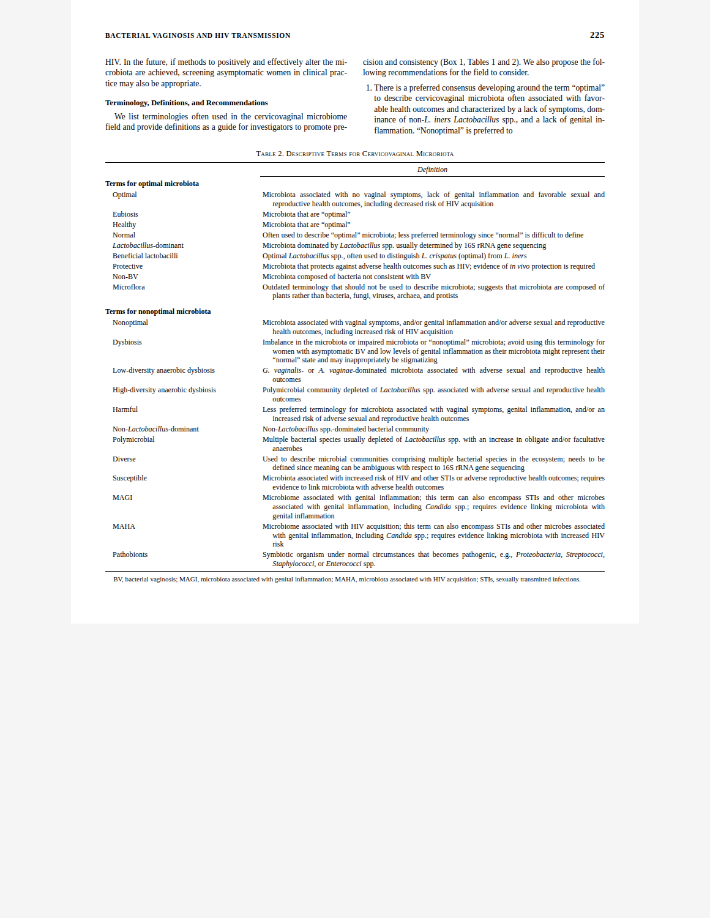Bacterial Vaginosis and HIV Transmission 225
HIV. In the future, if methods to positively and effectively alter the microbiota are achieved, screening asymptomatic women in clinical practice may also be appropriate.
Terminology, Definitions, and Recommendations
We list terminologies often used in the cervicovaginal microbiome field and provide definitions as a guide for investigators to promote precision and consistency (Box 1, Tables 1 and 2). We also propose the following recommendations for the field to consider.
There is a preferred consensus developing around the term “optimal” to describe cervicovaginal microbiota often associated with favorable health outcomes and characterized by a lack of symptoms, dominance of non-L. iners Lactobacillus spp., and a lack of genital inflammation. “Nonoptimal” is preferred to
Table 2. Descriptive Terms for Cervicovaginal Microbiota
| | Definition |
| --- | --- |
| Terms for optimal microbiota |
| Optimal | Microbiota associated with no vaginal symptoms, lack of genital inflammation and favorable sexual and reproductive health outcomes, including decreased risk of HIV acquisition |
| Eubiosis | Microbiota that are “optimal” |
| Healthy | Microbiota that are “optimal” |
| Normal | Often used to describe “optimal” microbiota; less preferred terminology since “normal” is difficult to define |
| Lactobacillus -dominant | Microbiota dominated by Lactobacillus spp. usually determined by 16S rRNA gene sequencing |
| Beneficial lactobacilli | Optimal Lactobacillus spp., often used to distinguish L. crispatus (optimal) from L. iners |
| Protective | Microbiota that protects against adverse health outcomes such as HIV; evidence of in vivo protection is required |
| Non-BV | Microbiota composed of bacteria not consistent with BV |
| Microflora | Outdated terminology that should not be used to describe microbiota; suggests that microbiota are composed of plants rather than bacteria, fungi, viruses, archaea, and protists |
| Terms for nonoptimal microbiota |
| Nonoptimal | Microbiota associated with vaginal symptoms, and/or genital inflammation and/or adverse sexual and reproductive health outcomes, including increased risk of HIV acquisition |
| Dysbiosis | Imbalance in the microbiota or impaired microbiota or “nonoptimal” microbiota; avoid using this terminology for women with asymptomatic BV and low levels of genital inflammation as their microbiota might represent their “normal” state and may inappropriately be stigmatizing |
| Low-diversity anaerobic dysbiosis | G. vaginalis - or A. vaginae -dominated microbiota associated with adverse sexual and reproductive health outcomes |
| High-diversity anaerobic dysbiosis | Polymicrobial community depleted of Lactobacillus spp. associated with adverse sexual and reproductive health outcomes |
| Harmful | Less preferred terminology for microbiota associated with vaginal symptoms, genital inflammation, and/or an increased risk of adverse sexual and reproductive health outcomes |
| Non- Lactobacillus -dominant | Non- Lactobacillus spp.-dominated bacterial community |
| Polymicrobial | Multiple bacterial species usually depleted of Lactobacillus spp. with an increase in obligate and/or facultative anaerobes |
| Diverse | Used to describe microbial communities comprising multiple bacterial species in the ecosystem; needs to be defined since meaning can be ambiguous with respect to 16S rRNA gene sequencing |
| Susceptible | Microbiota associated with increased risk of HIV and other STIs or adverse reproductive health outcomes; requires evidence to link microbiota with adverse health outcomes |
| MAGI | Microbiome associated with genital inflammation; this term can also encompass STIs and other microbes associated with genital inflammation, including Candida spp.; requires evidence linking microbiota with genital inflammation |
| MAHA | Microbiome associated with HIV acquisition; this term can also encompass STIs and other microbes associated with genital inflammation, including Candida spp.; requires evidence linking microbiota with increased HIV risk |
| Pathobionts | Symbiotic organism under normal circumstances that becomes pathogenic, e.g., Proteobacteria , Streptococci , Staphylococci , or Enterococci spp. |
| BV, bacterial vaginosis; MAGI, microbiota associated with genital inflammation; MAHA, microbiota associated with HIV acquisition; STIs, sexually transmitted infections. |